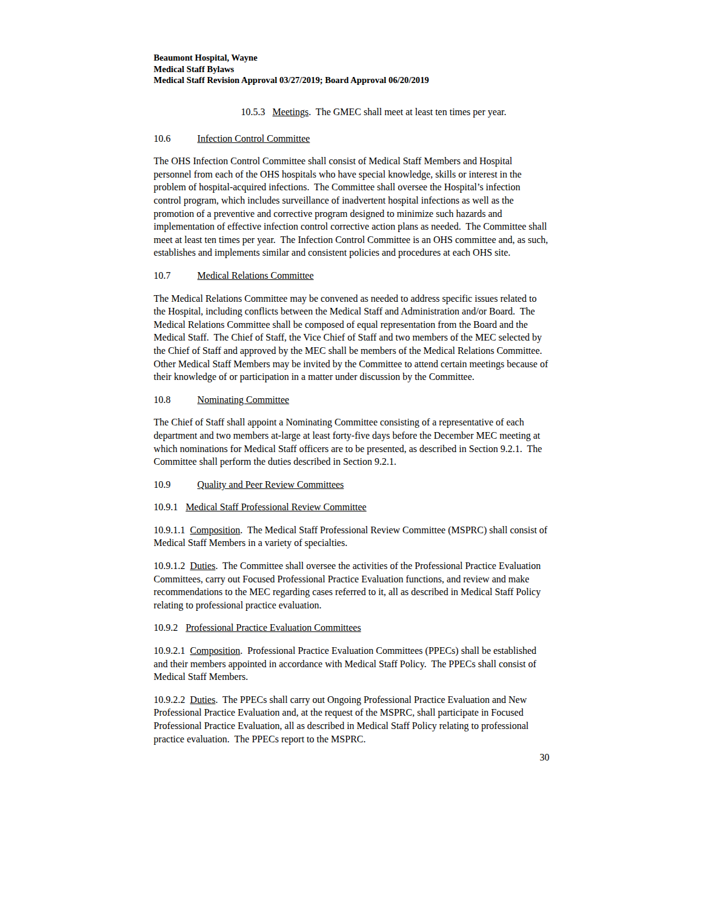Beaumont Hospital, Wayne
Medical Staff Bylaws
Medical Staff Revision Approval 03/27/2019; Board Approval 06/20/2019
10.5.3 Meetings. The GMEC shall meet at least ten times per year.
10.6 Infection Control Committee
The OHS Infection Control Committee shall consist of Medical Staff Members and Hospital personnel from each of the OHS hospitals who have special knowledge, skills or interest in the problem of hospital-acquired infections. The Committee shall oversee the Hospital’s infection control program, which includes surveillance of inadvertent hospital infections as well as the promotion of a preventive and corrective program designed to minimize such hazards and implementation of effective infection control corrective action plans as needed. The Committee shall meet at least ten times per year. The Infection Control Committee is an OHS committee and, as such, establishes and implements similar and consistent policies and procedures at each OHS site.
10.7 Medical Relations Committee
The Medical Relations Committee may be convened as needed to address specific issues related to the Hospital, including conflicts between the Medical Staff and Administration and/or Board. The Medical Relations Committee shall be composed of equal representation from the Board and the Medical Staff. The Chief of Staff, the Vice Chief of Staff and two members of the MEC selected by the Chief of Staff and approved by the MEC shall be members of the Medical Relations Committee. Other Medical Staff Members may be invited by the Committee to attend certain meetings because of their knowledge of or participation in a matter under discussion by the Committee.
10.8 Nominating Committee
The Chief of Staff shall appoint a Nominating Committee consisting of a representative of each department and two members at-large at least forty-five days before the December MEC meeting at which nominations for Medical Staff officers are to be presented, as described in Section 9.2.1. The Committee shall perform the duties described in Section 9.2.1.
10.9 Quality and Peer Review Committees
10.9.1 Medical Staff Professional Review Committee
10.9.1.1 Composition. The Medical Staff Professional Review Committee (MSPRC) shall consist of Medical Staff Members in a variety of specialties.
10.9.1.2 Duties. The Committee shall oversee the activities of the Professional Practice Evaluation Committees, carry out Focused Professional Practice Evaluation functions, and review and make recommendations to the MEC regarding cases referred to it, all as described in Medical Staff Policy relating to professional practice evaluation.
10.9.2 Professional Practice Evaluation Committees
10.9.2.1 Composition. Professional Practice Evaluation Committees (PPECs) shall be established and their members appointed in accordance with Medical Staff Policy. The PPECs shall consist of Medical Staff Members.
10.9.2.2 Duties. The PPECs shall carry out Ongoing Professional Practice Evaluation and New Professional Practice Evaluation and, at the request of the MSPRC, shall participate in Focused Professional Practice Evaluation, all as described in Medical Staff Policy relating to professional practice evaluation. The PPECs report to the MSPRC.
30